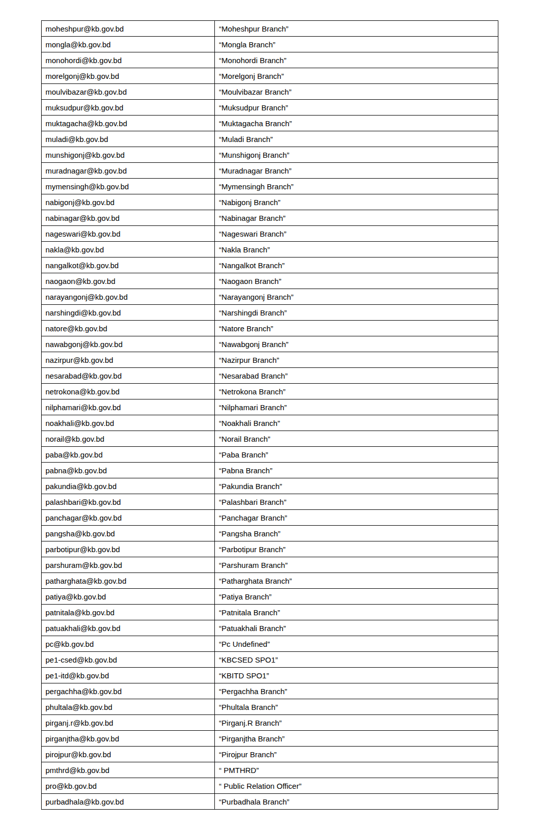| moheshpur@kb.gov.bd | “Moheshpur Branch” |
| mongla@kb.gov.bd | “Mongla Branch” |
| monohordi@kb.gov.bd | “Monohordi Branch” |
| morelgonj@kb.gov.bd | “Morelgonj Branch” |
| moulvibazar@kb.gov.bd | “Moulvibazar Branch” |
| muksudpur@kb.gov.bd | “Muksudpur Branch” |
| muktagacha@kb.gov.bd | “Muktagacha Branch” |
| muladi@kb.gov.bd | “Muladi Branch” |
| munshigonj@kb.gov.bd | “Munshigonj Branch” |
| muradnagar@kb.gov.bd | “Muradnagar Branch” |
| mymensingh@kb.gov.bd | “Mymensingh Branch” |
| nabigonj@kb.gov.bd | “Nabigonj Branch” |
| nabinagar@kb.gov.bd | “Nabinagar Branch” |
| nageswari@kb.gov.bd | “Nageswari Branch” |
| nakla@kb.gov.bd | “Nakla Branch” |
| nangalkot@kb.gov.bd | “Nangalkot Branch” |
| naogaon@kb.gov.bd | “Naogaon Branch” |
| narayangonj@kb.gov.bd | “Narayangonj Branch” |
| narshingdi@kb.gov.bd | “Narshingdi Branch” |
| natore@kb.gov.bd | “Natore Branch” |
| nawabgonj@kb.gov.bd | “Nawabgonj Branch” |
| nazirpur@kb.gov.bd | “Nazirpur Branch” |
| nesarabad@kb.gov.bd | “Nesarabad Branch” |
| netrokona@kb.gov.bd | “Netrokona Branch” |
| nilphamari@kb.gov.bd | “Nilphamari Branch” |
| noakhali@kb.gov.bd | “Noakhali Branch” |
| norail@kb.gov.bd | “Norail Branch” |
| paba@kb.gov.bd | “Paba Branch” |
| pabna@kb.gov.bd | “Pabna Branch” |
| pakundia@kb.gov.bd | “Pakundia Branch” |
| palashbari@kb.gov.bd | “Palashbari Branch” |
| panchagar@kb.gov.bd | “Panchagar Branch” |
| pangsha@kb.gov.bd | “Pangsha Branch” |
| parbotipur@kb.gov.bd | “Parbotipur Branch” |
| parshuram@kb.gov.bd | “Parshuram Branch” |
| patharghata@kb.gov.bd | “Patharghata Branch” |
| patiya@kb.gov.bd | “Patiya Branch” |
| patnitala@kb.gov.bd | “Patnitala Branch” |
| patuakhali@kb.gov.bd | “Patuakhali Branch” |
| pc@kb.gov.bd | “Pc Undefined” |
| pe1-csed@kb.gov.bd | “KBCSED SPO1” |
| pe1-itd@kb.gov.bd | “KBITD SPO1” |
| pergachha@kb.gov.bd | “Pergachha Branch” |
| phultala@kb.gov.bd | “Phultala Branch” |
| pirganj.r@kb.gov.bd | “Pirganj.R Branch” |
| pirganjtha@kb.gov.bd | “Pirganjtha Branch” |
| pirojpur@kb.gov.bd | “Pirojpur Branch” |
| pmthrd@kb.gov.bd | “ PMTHRD” |
| pro@kb.gov.bd | “ Public Relation Officer” |
| purbadhala@kb.gov.bd | “Purbadhala Branch” |